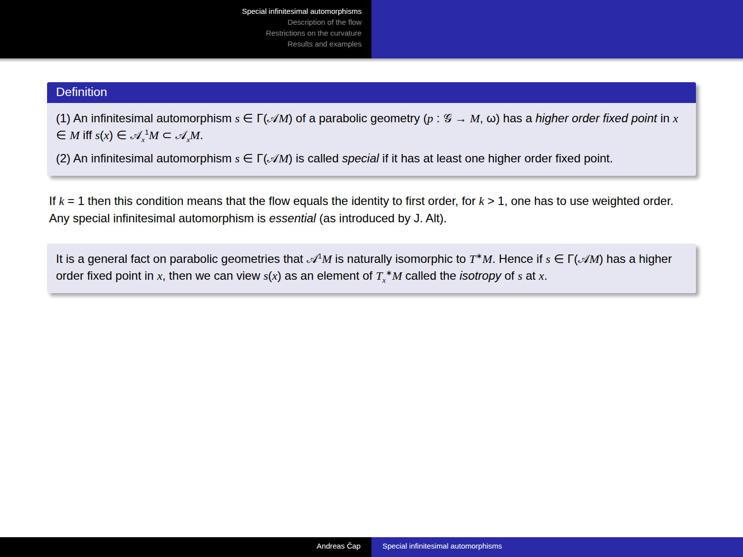Special infinitesimal automorphisms
Description of the flow
Restrictions on the curvature
Results and examples
Definition
(1) An infinitesimal automorphism s ∈ Γ(𝒜M) of a parabolic geometry (p : 𝒢 → M, ω) has a higher order fixed point in x ∈ M iff s(x) ∈ 𝒜x1M ⊂ 𝒜xM.
(2) An infinitesimal automorphism s ∈ Γ(𝒜M) is called special if it has at least one higher order fixed point.
If k = 1 then this condition means that the flow equals the identity to first order, for k > 1, one has to use weighted order. Any special infinitesimal automorphism is essential (as introduced by J. Alt).
It is a general fact on parabolic geometries that 𝒜1M is naturally isomorphic to T∗M. Hence if s ∈ Γ(𝒜M) has a higher order fixed point in x, then we can view s(x) as an element of Tx∗M called the isotropy of s at x.
Andreas Čap
Special infinitesimal automorphisms